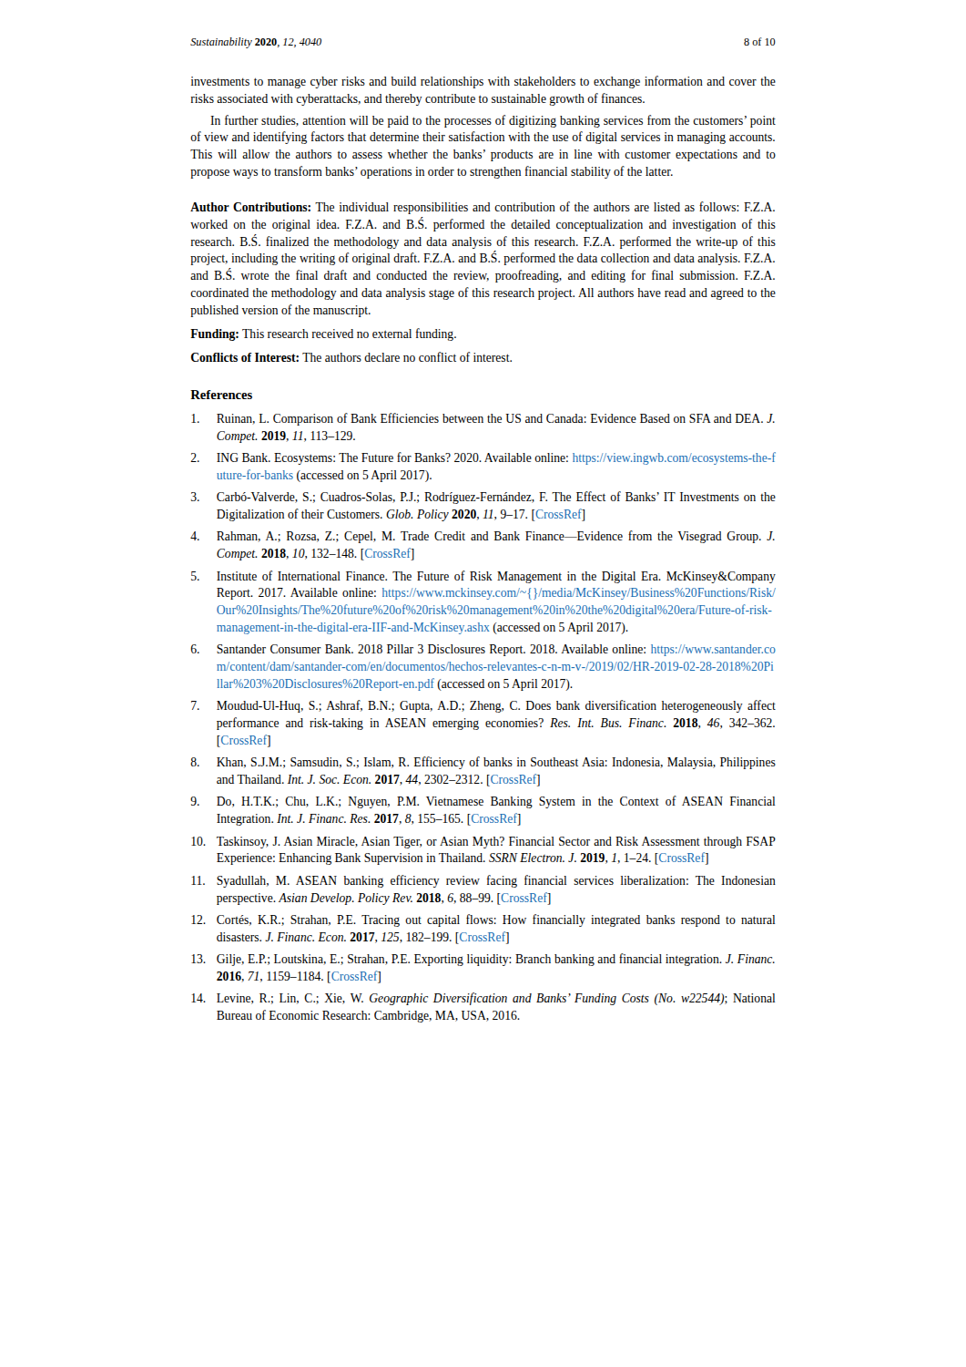Sustainability 2020, 12, 4040
8 of 10
investments to manage cyber risks and build relationships with stakeholders to exchange information and cover the risks associated with cyberattacks, and thereby contribute to sustainable growth of finances.
In further studies, attention will be paid to the processes of digitizing banking services from the customers’ point of view and identifying factors that determine their satisfaction with the use of digital services in managing accounts. This will allow the authors to assess whether the banks’ products are in line with customer expectations and to propose ways to transform banks’ operations in order to strengthen financial stability of the latter.
Author Contributions: The individual responsibilities and contribution of the authors are listed as follows: F.Z.A. worked on the original idea. F.Z.A. and B.Ś. performed the detailed conceptualization and investigation of this research. B.Ś. finalized the methodology and data analysis of this research. F.Z.A. performed the write-up of this project, including the writing of original draft. F.Z.A. and B.Ś. performed the data collection and data analysis. F.Z.A. and B.Ś. wrote the final draft and conducted the review, proofreading, and editing for final submission. F.Z.A. coordinated the methodology and data analysis stage of this research project. All authors have read and agreed to the published version of the manuscript.
Funding: This research received no external funding.
Conflicts of Interest: The authors declare no conflict of interest.
References
Ruinan, L. Comparison of Bank Efficiencies between the US and Canada: Evidence Based on SFA and DEA. J. Compet. 2019, 11, 113–129.
ING Bank. Ecosystems: The Future for Banks? 2020. Available online: https://view.ingwb.com/ecosystems-the-future-for-banks (accessed on 5 April 2017).
Carbó-Valverde, S.; Cuadros-Solas, P.J.; Rodríguez-Fernández, F. The Effect of Banks’ IT Investments on the Digitalization of their Customers. Glob. Policy 2020, 11, 9–17. [CrossRef]
Rahman, A.; Rozsa, Z.; Cepel, M. Trade Credit and Bank Finance—Evidence from the Visegrad Group. J. Compet. 2018, 10, 132–148. [CrossRef]
Institute of International Finance. The Future of Risk Management in the Digital Era. McKinsey&Company Report. 2017. Available online: https://www.mckinsey.com/~{}/media/McKinsey/Business%20Functions/Risk/Our%20Insights/The%20future%20of%20risk%20management%20in%20the%20digital%20era/Future-of-risk-management-in-the-digital-era-IIF-and-McKinsey.ashx (accessed on 5 April 2017).
Santander Consumer Bank. 2018 Pillar 3 Disclosures Report. 2018. Available online: https://www.santander.com/content/dam/santander-com/en/documentos/hechos-relevantes-c-n-m-v-/2019/02/HR-2019-02-28-2018%20Pillar%203%20Disclosures%20Report-en.pdf (accessed on 5 April 2017).
Moudud-Ul-Huq, S.; Ashraf, B.N.; Gupta, A.D.; Zheng, C. Does bank diversification heterogeneously affect performance and risk-taking in ASEAN emerging economies? Res. Int. Bus. Financ. 2018, 46, 342–362. [CrossRef]
Khan, S.J.M.; Samsudin, S.; Islam, R. Efficiency of banks in Southeast Asia: Indonesia, Malaysia, Philippines and Thailand. Int. J. Soc. Econ. 2017, 44, 2302–2312. [CrossRef]
Do, H.T.K.; Chu, L.K.; Nguyen, P.M. Vietnamese Banking System in the Context of ASEAN Financial Integration. Int. J. Financ. Res. 2017, 8, 155–165. [CrossRef]
Taskinsoy, J. Asian Miracle, Asian Tiger, or Asian Myth? Financial Sector and Risk Assessment through FSAP Experience: Enhancing Bank Supervision in Thailand. SSRN Electron. J. 2019, 1, 1–24. [CrossRef]
Syadullah, M. ASEAN banking efficiency review facing financial services liberalization: The Indonesian perspective. Asian Develop. Policy Rev. 2018, 6, 88–99. [CrossRef]
Cortés, K.R.; Strahan, P.E. Tracing out capital flows: How financially integrated banks respond to natural disasters. J. Financ. Econ. 2017, 125, 182–199. [CrossRef]
Gilje, E.P.; Loutskina, E.; Strahan, P.E. Exporting liquidity: Branch banking and financial integration. J. Financ. 2016, 71, 1159–1184. [CrossRef]
Levine, R.; Lin, C.; Xie, W. Geographic Diversification and Banks’ Funding Costs (No. w22544); National Bureau of Economic Research: Cambridge, MA, USA, 2016.